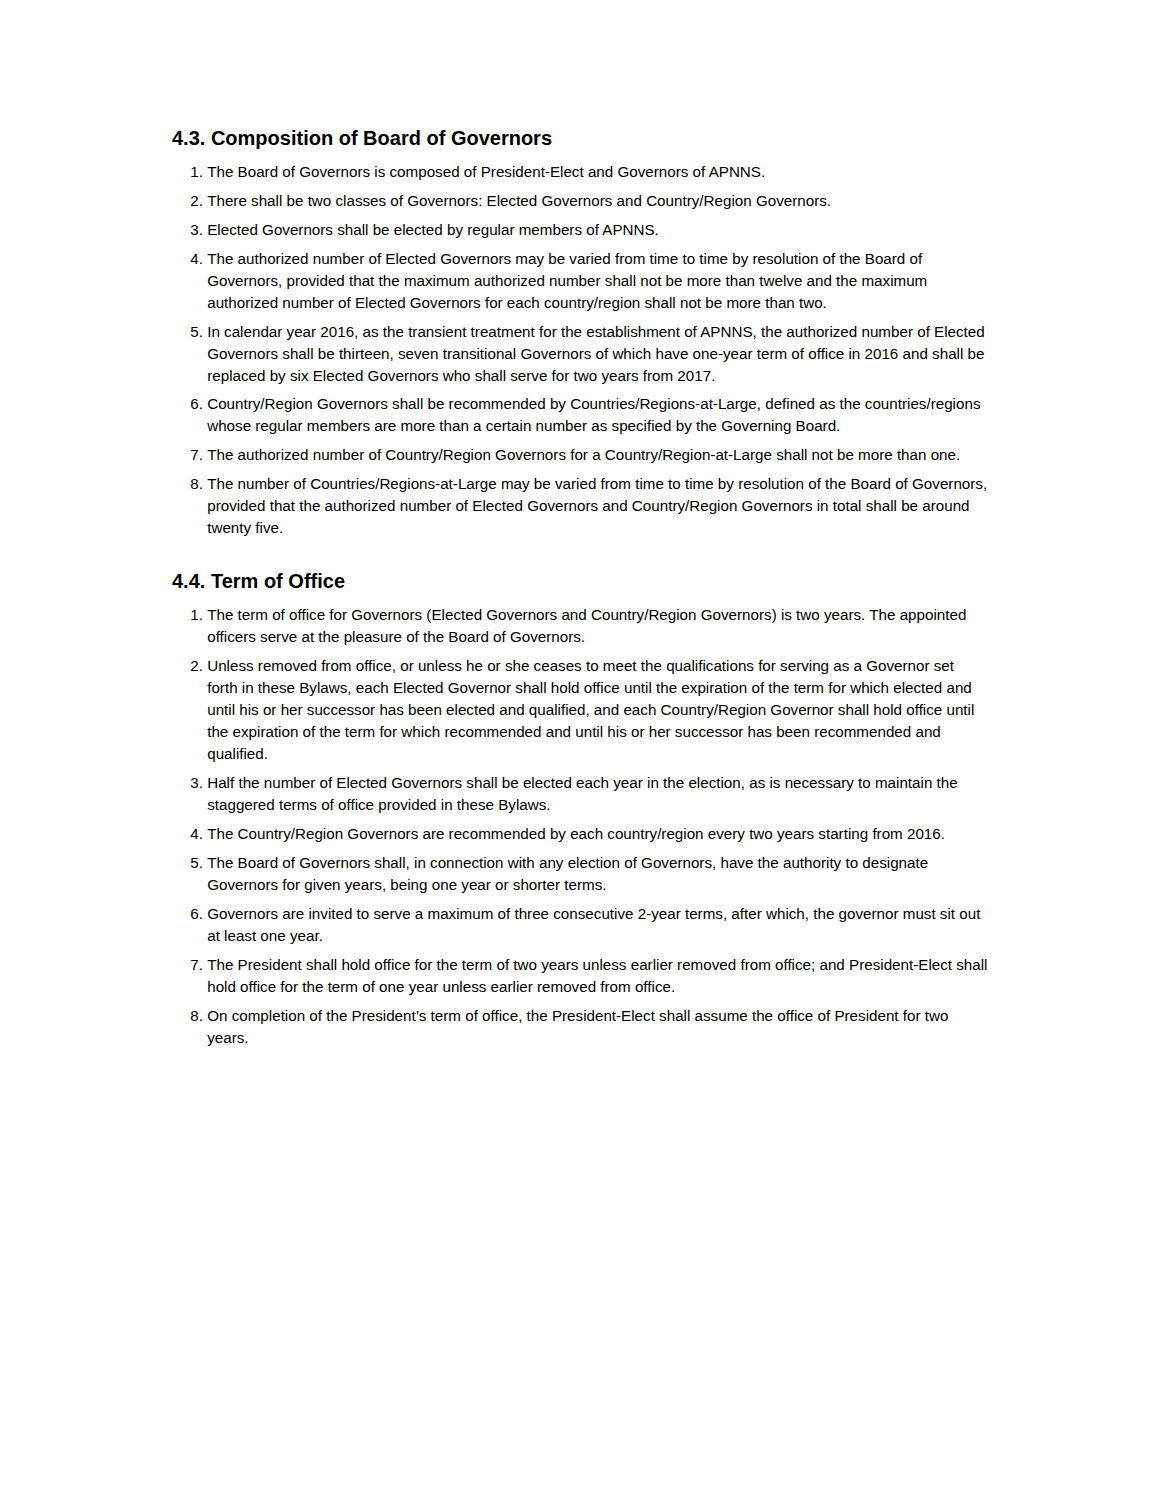4.3. Composition of Board of Governors
The Board of Governors is composed of President-Elect and Governors of APNNS.
There shall be two classes of Governors: Elected Governors and Country/Region Governors.
Elected Governors shall be elected by regular members of APNNS.
The authorized number of Elected Governors may be varied from time to time by resolution of the Board of Governors, provided that the maximum authorized number shall not be more than twelve and the maximum authorized number of Elected Governors for each country/region shall not be more than two.
In calendar year 2016, as the transient treatment for the establishment of APNNS, the authorized number of Elected Governors shall be thirteen, seven transitional Governors of which have one-year term of office in 2016 and shall be replaced by six Elected Governors who shall serve for two years from 2017.
Country/Region Governors shall be recommended by Countries/Regions-at-Large, defined as the countries/regions whose regular members are more than a certain number as specified by the Governing Board.
The authorized number of Country/Region Governors for a Country/Region-at-Large shall not be more than one.
The number of Countries/Regions-at-Large may be varied from time to time by resolution of the Board of Governors, provided that the authorized number of Elected Governors and Country/Region Governors in total shall be around twenty five.
4.4. Term of Office
The term of office for Governors (Elected Governors and Country/Region Governors) is two years. The appointed officers serve at the pleasure of the Board of Governors.
Unless removed from office, or unless he or she ceases to meet the qualifications for serving as a Governor set forth in these Bylaws, each Elected Governor shall hold office until the expiration of the term for which elected and until his or her successor has been elected and qualified, and each Country/Region Governor shall hold office until the expiration of the term for which recommended and until his or her successor has been recommended and qualified.
Half the number of Elected Governors shall be elected each year in the election, as is necessary to maintain the staggered terms of office provided in these Bylaws.
The Country/Region Governors are recommended by each country/region every two years starting from 2016.
The Board of Governors shall, in connection with any election of Governors, have the authority to designate Governors for given years, being one year or shorter terms.
Governors are invited to serve a maximum of three consecutive 2-year terms, after which, the governor must sit out at least one year.
The President shall hold office for the term of two years unless earlier removed from office; and President-Elect shall hold office for the term of one year unless earlier removed from office.
On completion of the President’s term of office, the President-Elect shall assume the office of President for two years.